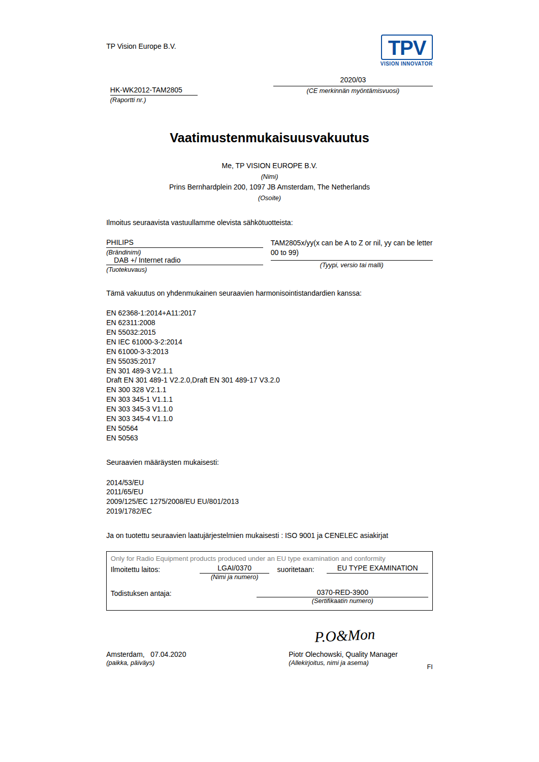TP Vision Europe B.V.
TPV
VISION INNOVATOR
HK-WK2012-TAM2805
(Raportti nr.)
2020/03
(CE merkinnän myöntämisvuosi)
Vaatimustenmukaisuusvakuutus
Me, TP VISION EUROPE B.V.
(Nimi)
Prins Bernhardplein 200, 1097 JB Amsterdam, The Netherlands
(Osoite)
Ilmoitus seuraavista vastuullamme olevista sähkötuotteista:
PHILIPS
(Brändinimi)
DAB +/ Internet radio
(Tuotekuvaus)
TAM2805x/yy(x can be A to Z or nil, yy can be letter 00 to 99)
(Tyypi, versio tai malli)
Tämä vakuutus on yhdenmukainen seuraavien harmonisointistandardien kanssa:
EN 62368-1:2014+A11:2017
EN 62311:2008
EN 55032:2015
EN IEC 61000-3-2:2014
EN 61000-3-3:2013
EN 55035:2017
EN 301 489-3 V2.1.1
Draft EN 301 489-1 V2.2.0,Draft EN 301 489-17 V3.2.0
EN 300 328 V2.1.1
EN 303 345-1 V1.1.1
EN 303 345-3 V1.1.0
EN 303 345-4 V1.1.0
EN 50564
EN 50563
Seuraavien määräysten mukaisesti:
2014/53/EU
2011/65/EU
2009/125/EC 1275/2008/EU EU/801/2013
2019/1782/EC
Ja on tuotettu seuraavien laatujärjestelmien mukaisesti : ISO 9001 ja CENELEC asiakirjat
Only for Radio Equipment products produced under an EU type examination and conformity
Ilmoitettu laitos:
LGAI/0370
suoritetaan:
EU TYPE EXAMINATION
(Nimi ja numero)
Todistuksen antaja:
0370-RED-3900
(Sertifikaatin numero)
P.O&Mon
Amsterdam, 07.04.2020
(paikka, päiväys)
Piotr Olechowski, Quality Manager
(Allekirjoitus, nimi ja asema)
FI